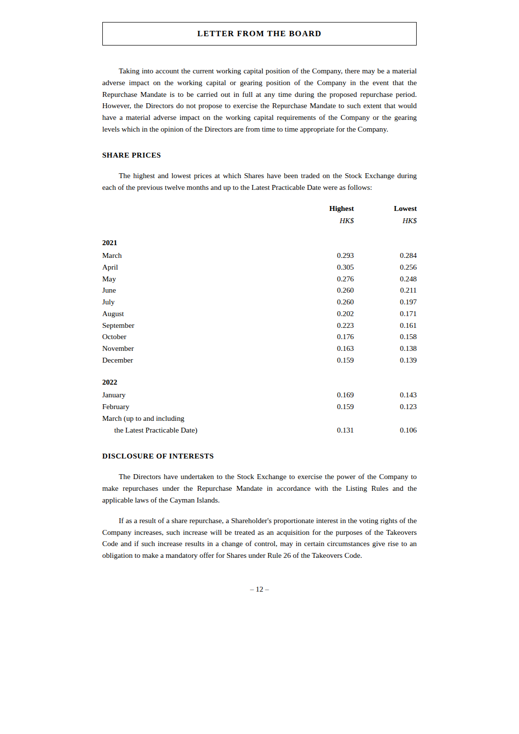LETTER FROM THE BOARD
Taking into account the current working capital position of the Company, there may be a material adverse impact on the working capital or gearing position of the Company in the event that the Repurchase Mandate is to be carried out in full at any time during the proposed repurchase period. However, the Directors do not propose to exercise the Repurchase Mandate to such extent that would have a material adverse impact on the working capital requirements of the Company or the gearing levels which in the opinion of the Directors are from time to time appropriate for the Company.
SHARE PRICES
The highest and lowest prices at which Shares have been traded on the Stock Exchange during each of the previous twelve months and up to the Latest Practicable Date were as follows:
| | Highest | Lowest |
| --- | --- | --- |
| | HK$ | HK$ |
| 2021 | | |
| March | 0.293 | 0.284 |
| April | 0.305 | 0.256 |
| May | 0.276 | 0.248 |
| June | 0.260 | 0.211 |
| July | 0.260 | 0.197 |
| August | 0.202 | 0.171 |
| September | 0.223 | 0.161 |
| October | 0.176 | 0.158 |
| November | 0.163 | 0.138 |
| December | 0.159 | 0.139 |
| 2022 | | |
| January | 0.169 | 0.143 |
| February | 0.159 | 0.123 |
| March (up to and including | | |
| the Latest Practicable Date) | 0.131 | 0.106 |
DISCLOSURE OF INTERESTS
The Directors have undertaken to the Stock Exchange to exercise the power of the Company to make repurchases under the Repurchase Mandate in accordance with the Listing Rules and the applicable laws of the Cayman Islands.
If as a result of a share repurchase, a Shareholder's proportionate interest in the voting rights of the Company increases, such increase will be treated as an acquisition for the purposes of the Takeovers Code and if such increase results in a change of control, may in certain circumstances give rise to an obligation to make a mandatory offer for Shares under Rule 26 of the Takeovers Code.
– 12 –